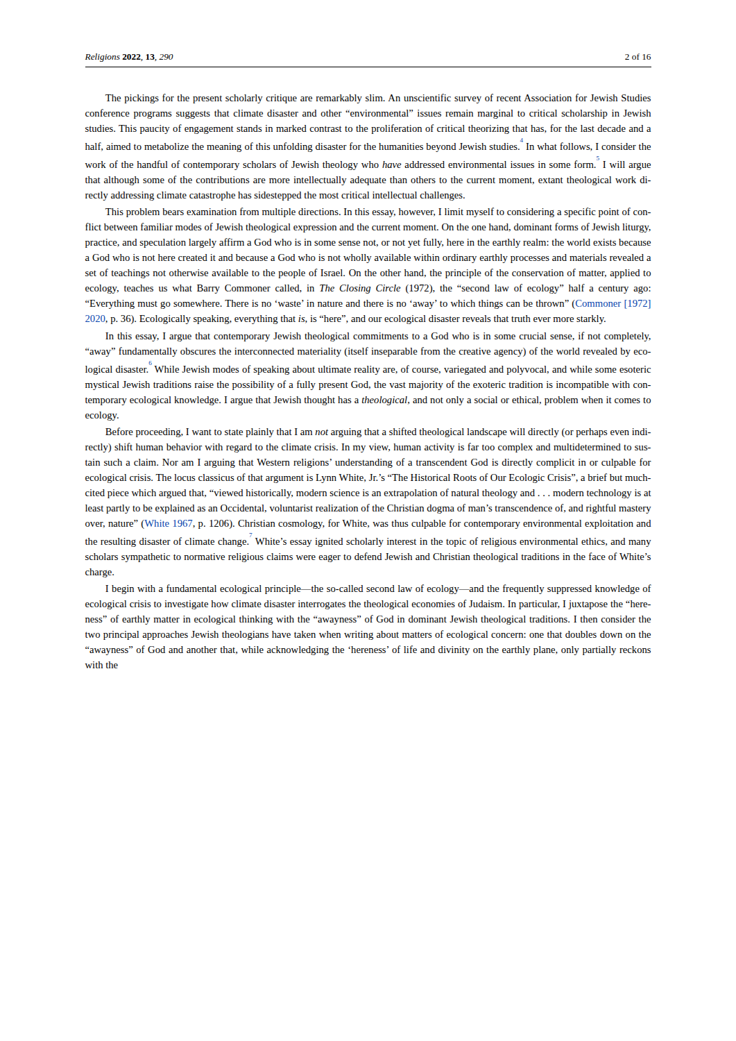Religions 2022, 13, 290 2 of 16
The pickings for the present scholarly critique are remarkably slim. An unscientific survey of recent Association for Jewish Studies conference programs suggests that climate disaster and other “environmental” issues remain marginal to critical scholarship in Jewish studies. This paucity of engagement stands in marked contrast to the proliferation of critical theorizing that has, for the last decade and a half, aimed to metabolize the meaning of this unfolding disaster for the humanities beyond Jewish studies.4 In what follows, I consider the work of the handful of contemporary scholars of Jewish theology who have addressed environmental issues in some form.5 I will argue that although some of the contributions are more intellectually adequate than others to the current moment, extant theological work directly addressing climate catastrophe has sidestepped the most critical intellectual challenges.
This problem bears examination from multiple directions. In this essay, however, I limit myself to considering a specific point of conflict between familiar modes of Jewish theological expression and the current moment. On the one hand, dominant forms of Jewish liturgy, practice, and speculation largely affirm a God who is in some sense not, or not yet fully, here in the earthly realm: the world exists because a God who is not here created it and because a God who is not wholly available within ordinary earthly processes and materials revealed a set of teachings not otherwise available to the people of Israel. On the other hand, the principle of the conservation of matter, applied to ecology, teaches us what Barry Commoner called, in The Closing Circle (1972), the “second law of ecology” half a century ago: “Everything must go somewhere. There is no ‘waste’ in nature and there is no ‘away’ to which things can be thrown” (Commoner [1972] 2020, p. 36). Ecologically speaking, everything that is, is “here”, and our ecological disaster reveals that truth ever more starkly.
In this essay, I argue that contemporary Jewish theological commitments to a God who is in some crucial sense, if not completely, “away” fundamentally obscures the interconnected materiality (itself inseparable from the creative agency) of the world revealed by ecological disaster.6 While Jewish modes of speaking about ultimate reality are, of course, variegated and polyvocal, and while some esoteric mystical Jewish traditions raise the possibility of a fully present God, the vast majority of the exoteric tradition is incompatible with contemporary ecological knowledge. I argue that Jewish thought has a theological, and not only a social or ethical, problem when it comes to ecology.
Before proceeding, I want to state plainly that I am not arguing that a shifted theological landscape will directly (or perhaps even indirectly) shift human behavior with regard to the climate crisis. In my view, human activity is far too complex and multidetermined to sustain such a claim. Nor am I arguing that Western religions’ understanding of a transcendent God is directly complicit in or culpable for ecological crisis. The locus classicus of that argument is Lynn White, Jr.’s “The Historical Roots of Our Ecologic Crisis”, a brief but much-cited piece which argued that, “viewed historically, modern science is an extrapolation of natural theology and . . . modern technology is at least partly to be explained as an Occidental, voluntarist realization of the Christian dogma of man’s transcendence of, and rightful mastery over, nature” (White 1967, p. 1206). Christian cosmology, for White, was thus culpable for contemporary environmental exploitation and the resulting disaster of climate change.7 White’s essay ignited scholarly interest in the topic of religious environmental ethics, and many scholars sympathetic to normative religious claims were eager to defend Jewish and Christian theological traditions in the face of White’s charge.
I begin with a fundamental ecological principle—the so-called second law of ecology—and the frequently suppressed knowledge of ecological crisis to investigate how climate disaster interrogates the theological economies of Judaism. In particular, I juxtapose the “hereness” of earthly matter in ecological thinking with the “awayness” of God in dominant Jewish theological traditions. I then consider the two principal approaches Jewish theologians have taken when writing about matters of ecological concern: one that doubles down on the “awayness” of God and another that, while acknowledging the ‘hereness’ of life and divinity on the earthly plane, only partially reckons with the